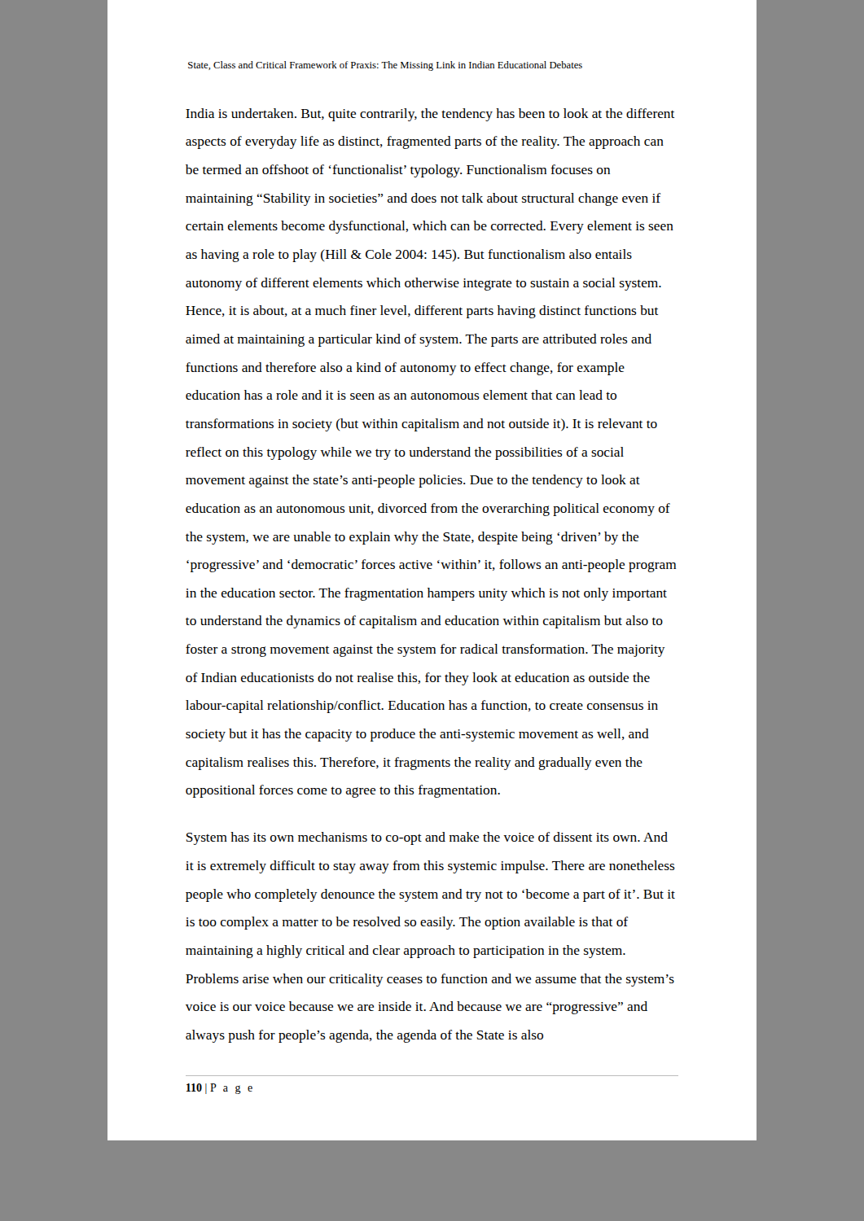State, Class and Critical Framework of Praxis: The Missing Link in Indian Educational Debates
India is undertaken. But, quite contrarily, the tendency has been to look at the different aspects of everyday life as distinct, fragmented parts of the reality. The approach can be termed an offshoot of ‘functionalist’ typology. Functionalism focuses on maintaining “Stability in societies” and does not talk about structural change even if certain elements become dysfunctional, which can be corrected. Every element is seen as having a role to play (Hill & Cole 2004: 145). But functionalism also entails autonomy of different elements which otherwise integrate to sustain a social system. Hence, it is about, at a much finer level, different parts having distinct functions but aimed at maintaining a particular kind of system. The parts are attributed roles and functions and therefore also a kind of autonomy to effect change, for example education has a role and it is seen as an autonomous element that can lead to transformations in society (but within capitalism and not outside it). It is relevant to reflect on this typology while we try to understand the possibilities of a social movement against the state’s anti-people policies. Due to the tendency to look at education as an autonomous unit, divorced from the overarching political economy of the system, we are unable to explain why the State, despite being ‘driven’ by the ‘progressive’ and ‘democratic’ forces active ‘within’ it, follows an anti-people program in the education sector. The fragmentation hampers unity which is not only important to understand the dynamics of capitalism and education within capitalism but also to foster a strong movement against the system for radical transformation. The majority of Indian educationists do not realise this, for they look at education as outside the labour-capital relationship/conflict. Education has a function, to create consensus in society but it has the capacity to produce the anti-systemic movement as well, and capitalism realises this. Therefore, it fragments the reality and gradually even the oppositional forces come to agree to this fragmentation.
System has its own mechanisms to co-opt and make the voice of dissent its own. And it is extremely difficult to stay away from this systemic impulse. There are nonetheless people who completely denounce the system and try not to ‘become a part of it’. But it is too complex a matter to be resolved so easily. The option available is that of maintaining a highly critical and clear approach to participation in the system. Problems arise when our criticality ceases to function and we assume that the system’s voice is our voice because we are inside it. And because we are “progressive” and always push for people’s agenda, the agenda of the State is also
110 | P a g e